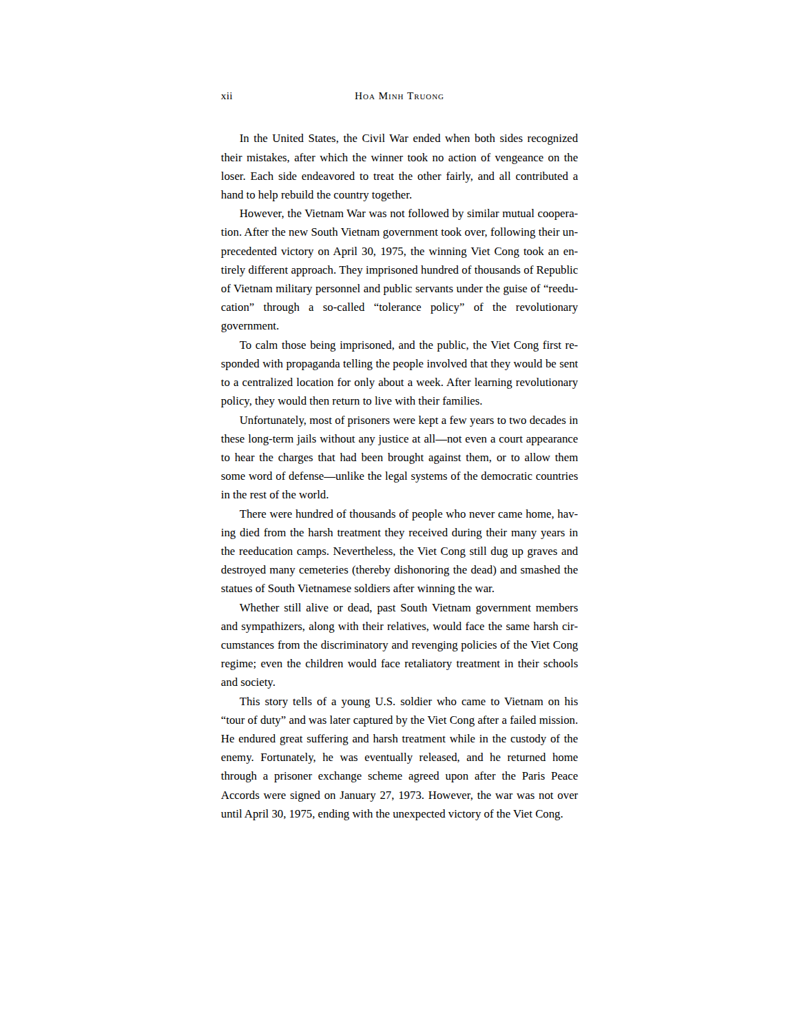xii Hoa Minh Truong
In the United States, the Civil War ended when both sides recognized their mistakes, after which the winner took no action of vengeance on the loser. Each side endeavored to treat the other fairly, and all contributed a hand to help rebuild the country together.
However, the Vietnam War was not followed by similar mutual cooperation. After the new South Vietnam government took over, following their unprecedented victory on April 30, 1975, the winning Viet Cong took an entirely different approach. They imprisoned hundred of thousands of Republic of Vietnam military personnel and public servants under the guise of “reeducation” through a so-called “tolerance policy” of the revolutionary government.
To calm those being imprisoned, and the public, the Viet Cong first responded with propaganda telling the people involved that they would be sent to a centralized location for only about a week. After learning revolutionary policy, they would then return to live with their families.
Unfortunately, most of prisoners were kept a few years to two decades in these long-term jails without any justice at all—not even a court appearance to hear the charges that had been brought against them, or to allow them some word of defense—unlike the legal systems of the democratic countries in the rest of the world.
There were hundred of thousands of people who never came home, having died from the harsh treatment they received during their many years in the reeducation camps. Nevertheless, the Viet Cong still dug up graves and destroyed many cemeteries (thereby dishonoring the dead) and smashed the statues of South Vietnamese soldiers after winning the war.
Whether still alive or dead, past South Vietnam government members and sympathizers, along with their relatives, would face the same harsh circumstances from the discriminatory and revenging policies of the Viet Cong regime; even the children would face retaliatory treatment in their schools and society.
This story tells of a young U.S. soldier who came to Vietnam on his “tour of duty” and was later captured by the Viet Cong after a failed mission. He endured great suffering and harsh treatment while in the custody of the enemy. Fortunately, he was eventually released, and he returned home through a prisoner exchange scheme agreed upon after the Paris Peace Accords were signed on January 27, 1973. However, the war was not over until April 30, 1975, ending with the unexpected victory of the Viet Cong.